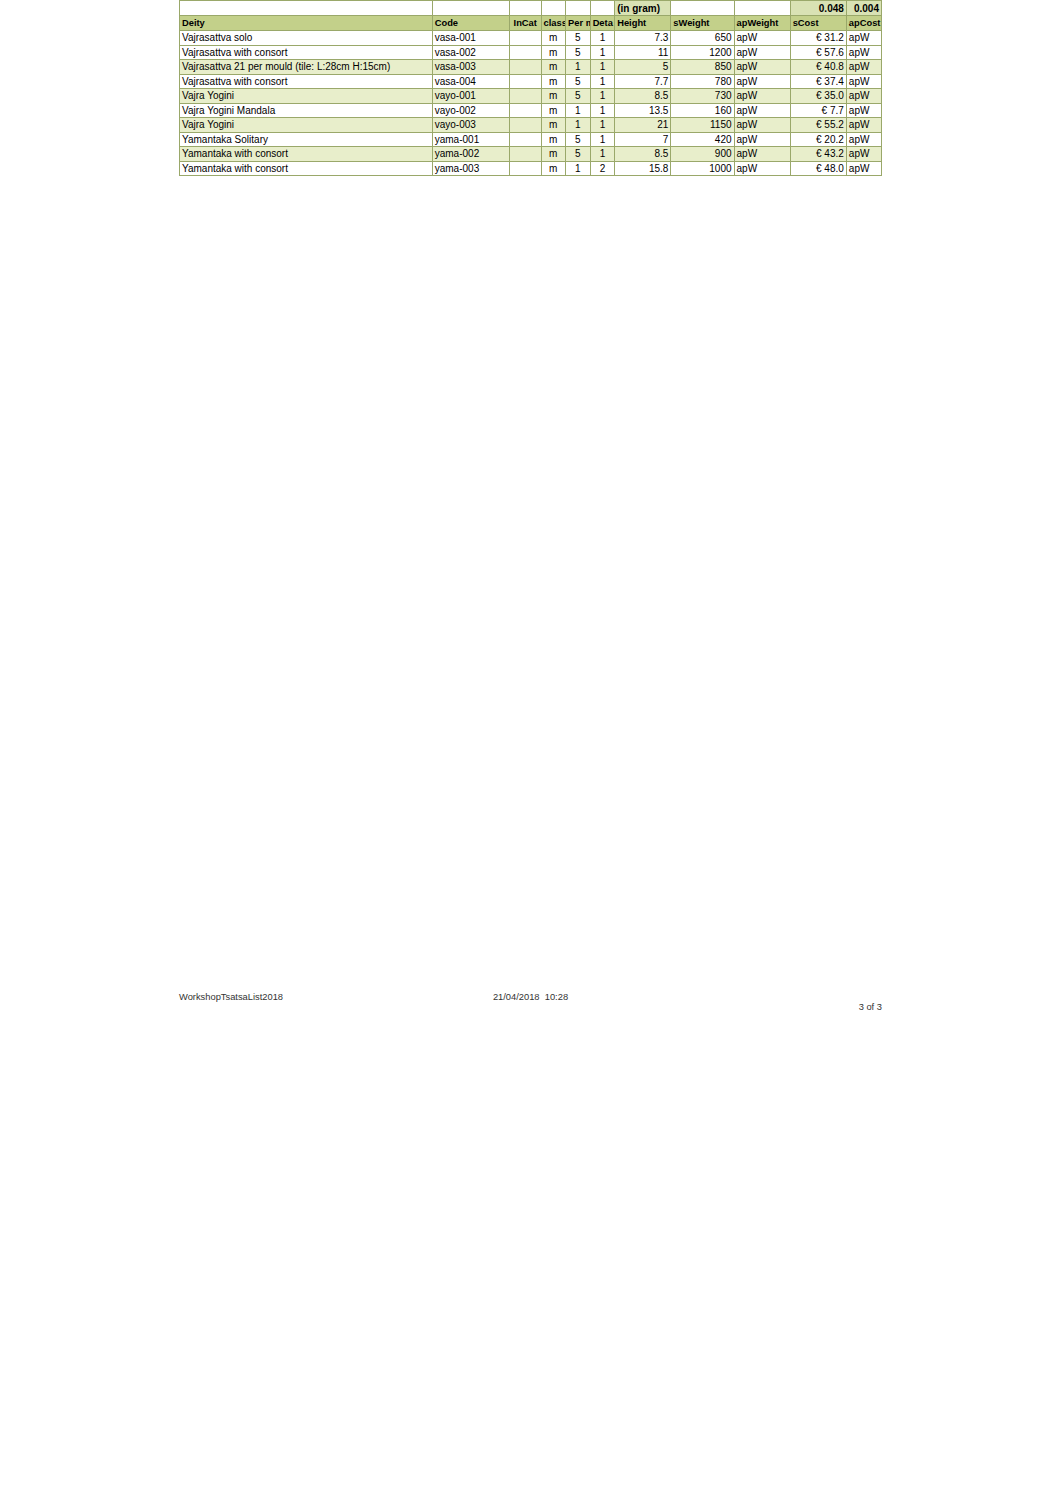| | | | | | | (in gram) | | | 0.048 | 0.004 |
| Deity | Code | InCat | class | Per m | Deta | Height | sWeight | apWeight | sCost | apCost |
| Vajrasattva solo | vasa-001 | | m | 5 | 1 | 7.3 | 650 | apW | € 31.2 | apW |
| Vajrasattva with consort | vasa-002 | | m | 5 | 1 | 11 | 1200 | apW | € 57.6 | apW |
| Vajrasattva 21 per mould (tile: L:28cm H:15cm) | vasa-003 | | m | 1 | 1 | 5 | 850 | apW | € 40.8 | apW |
| Vajrasattva with consort | vasa-004 | | m | 5 | 1 | 7.7 | 780 | apW | € 37.4 | apW |
| Vajra Yogini | vayo-001 | | m | 5 | 1 | 8.5 | 730 | apW | € 35.0 | apW |
| Vajra Yogini Mandala | vayo-002 | | m | 1 | 1 | 13.5 | 160 | apW | € 7.7 | apW |
| Vajra Yogini | vayo-003 | | m | 1 | 1 | 21 | 1150 | apW | € 55.2 | apW |
| Yamantaka Solitary | yama-001 | | m | 5 | 1 | 7 | 420 | apW | € 20.2 | apW |
| Yamantaka with consort | yama-002 | | m | 5 | 1 | 8.5 | 900 | apW | € 43.2 | apW |
| Yamantaka with consort | yama-003 | | m | 1 | 2 | 15.8 | 1000 | apW | € 48.0 | apW |
WorkshopTsatsaList2018
21/04/2018 10:28
3 of 3